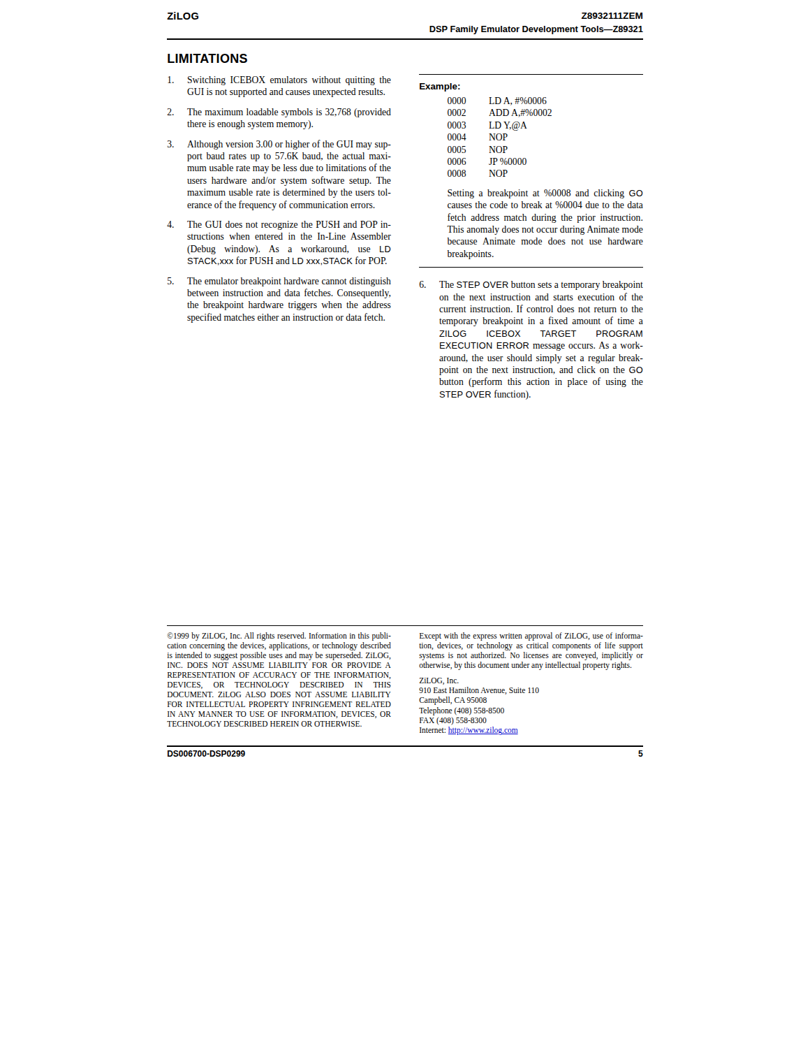ZiLOG
Z8932111ZEM
DSP Family Emulator Development Tools—Z89321
LIMITATIONS
Switching ICEBOX emulators without quitting the GUI is not supported and causes unexpected results.
The maximum loadable symbols is 32,768 (provided there is enough system memory).
Although version 3.00 or higher of the GUI may support baud rates up to 57.6K baud, the actual maximum usable rate may be less due to limitations of the users hardware and/or system software setup. The maximum usable rate is determined by the users tolerance of the frequency of communication errors.
The GUI does not recognize the PUSH and POP instructions when entered in the In-Line Assembler (Debug window). As a workaround, use LD STACK,xxx for PUSH and LD xxx,STACK for POP.
The emulator breakpoint hardware cannot distinguish between instruction and data fetches. Consequently, the breakpoint hardware triggers when the address specified matches either an instruction or data fetch.
Example:
| 0000 | LD A, #%0006 |
| 0002 | ADD A,#%0002 |
| 0003 | LD Y,@A |
| 0004 | NOP |
| 0005 | NOP |
| 0006 | JP %0000 |
| 0008 | NOP |
Setting a breakpoint at %0008 and clicking GO causes the code to break at %0004 due to the data fetch address match during the prior instruction. This anomaly does not occur during Animate mode because Animate mode does not use hardware breakpoints.
The STEP OVER button sets a temporary breakpoint on the next instruction and starts execution of the current instruction. If control does not return to the temporary breakpoint in a fixed amount of time a ZILOG ICEBOX TARGET PROGRAM EXECUTION ERROR message occurs. As a workaround, the user should simply set a regular breakpoint on the next instruction, and click on the GO button (perform this action in place of using the STEP OVER function).
©1999 by ZiLOG, Inc. All rights reserved. Information in this publication concerning the devices, applications, or technology described is intended to suggest possible uses and may be superseded. ZiLOG, INC. DOES NOT ASSUME LIABILITY FOR OR PROVIDE A REPRESENTATION OF ACCURACY OF THE INFORMATION, DEVICES, OR TECHNOLOGY DESCRIBED IN THIS DOCUMENT. ZiLOG ALSO DOES NOT ASSUME LIABILITY FOR INTELLECTUAL PROPERTY INFRINGEMENT RELATED IN ANY MANNER TO USE OF INFORMATION, DEVICES, OR TECHNOLOGY DESCRIBED HEREIN OR OTHERWISE.
Except with the express written approval of ZiLOG, use of information, devices, or technology as critical components of life support systems is not authorized. No licenses are conveyed, implicitly or otherwise, by this document under any intellectual property rights.
ZiLOG, Inc.
910 East Hamilton Avenue, Suite 110
Campbell, CA 95008
Telephone (408) 558-8500
FAX (408) 558-8300
Internet: http://www.zilog.com
DS006700-DSP0299
5